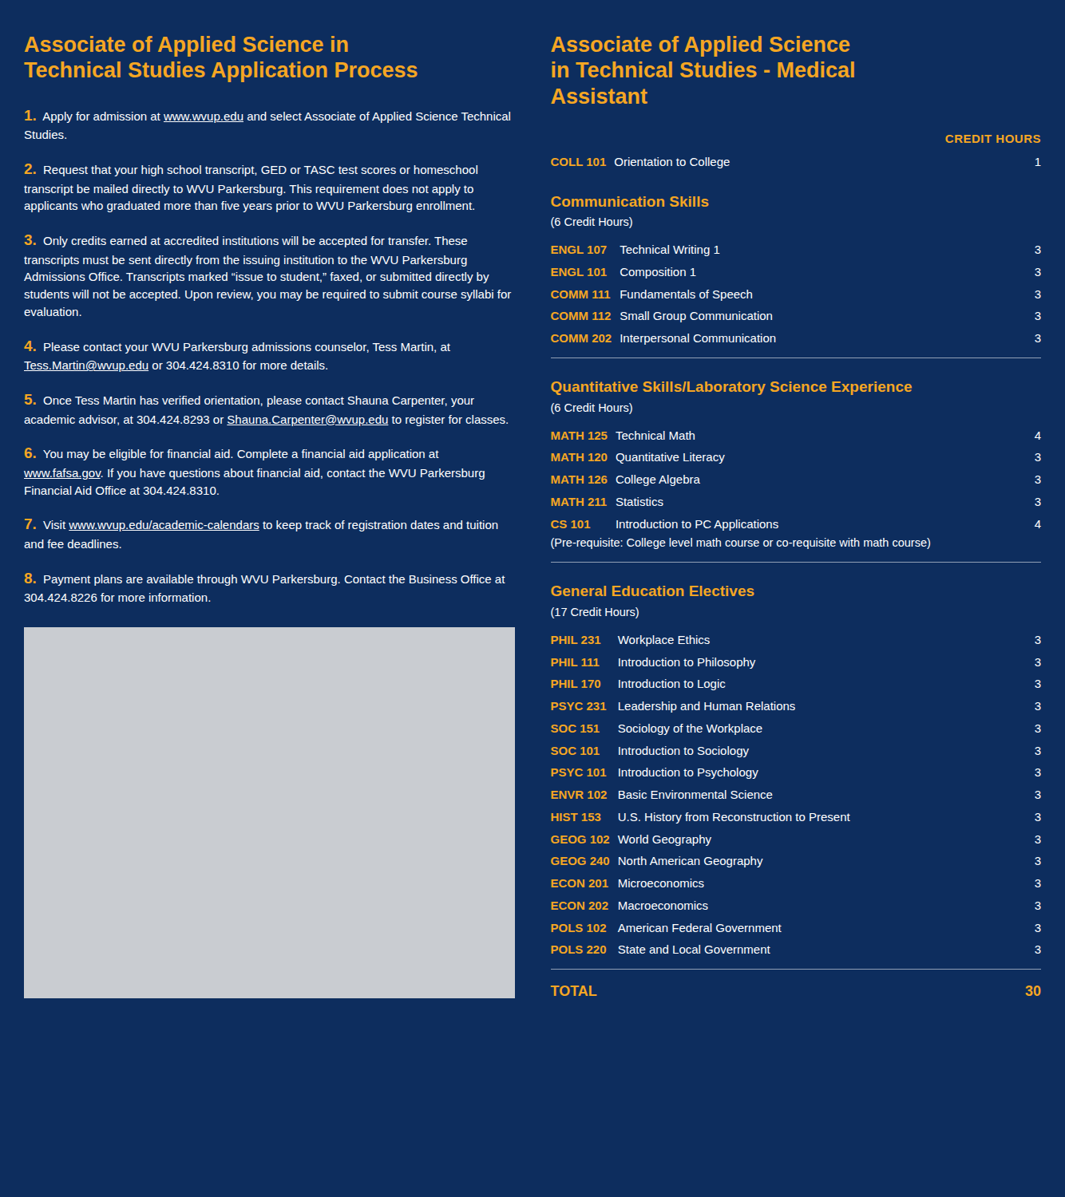Associate of Applied Science in
Technical Studies Application Process
1. Apply for admission at www.wvup.edu and select Associate of Applied Science Technical Studies.
2. Request that your high school transcript, GED or TASC test scores or homeschool transcript be mailed directly to WVU Parkersburg. This requirement does not apply to applicants who graduated more than five years prior to WVU Parkersburg enrollment.
3. Only credits earned at accredited institutions will be accepted for transfer. These transcripts must be sent directly from the issuing institution to the WVU Parkersburg Admissions Office. Transcripts marked “issue to student,” faxed, or submitted directly by students will not be accepted. Upon review, you may be required to submit course syllabi for evaluation.
4. Please contact your WVU Parkersburg admissions counselor, Tess Martin, at Tess.Martin@wvup.edu or 304.424.8310 for more details.
5. Once Tess Martin has verified orientation, please contact Shauna Carpenter, your academic advisor, at 304.424.8293 or Shauna.Carpenter@wvup.edu to register for classes.
6. You may be eligible for financial aid. Complete a financial aid application at www.fafsa.gov. If you have questions about financial aid, contact the WVU Parkersburg Financial Aid Office at 304.424.8310.
7. Visit www.wvup.edu/academic-calendars to keep track of registration dates and tuition and fee deadlines.
8. Payment plans are available through WVU Parkersburg. Contact the Business Office at 304.424.8226 for more information.
Associate of Applied Science
in Technical Studies - Medical
Assistant
CREDIT HOURS
| COLL 101 | Orientation to College | 1 |
Communication Skills
(6 Credit Hours)
| ENGL 107 | Technical Writing 1 | 3 |
| ENGL 101 | Composition 1 | 3 |
| COMM 111 | Fundamentals of Speech | 3 |
| COMM 112 | Small Group Communication | 3 |
| COMM 202 | Interpersonal Communication | 3 |
Quantitative Skills/Laboratory Science Experience
(6 Credit Hours)
| MATH 125 | Technical Math | 4 |
| MATH 120 | Quantitative Literacy | 3 |
| MATH 126 | College Algebra | 3 |
| MATH 211 | Statistics | 3 |
| CS 101 | Introduction to PC Applications | 4 |
| (Pre-requisite: College level math course or co-requisite with math course) |
General Education Electives
(17 Credit Hours)
| PHIL 231 | Workplace Ethics | 3 |
| PHIL 111 | Introduction to Philosophy | 3 |
| PHIL 170 | Introduction to Logic | 3 |
| PSYC 231 | Leadership and Human Relations | 3 |
| SOC 151 | Sociology of the Workplace | 3 |
| SOC 101 | Introduction to Sociology | 3 |
| PSYC 101 | Introduction to Psychology | 3 |
| ENVR 102 | Basic Environmental Science | 3 |
| HIST 153 | U.S. History from Reconstruction to Present | 3 |
| GEOG 102 | World Geography | 3 |
| GEOG 240 | North American Geography | 3 |
| ECON 201 | Microeconomics | 3 |
| ECON 202 | Macroeconomics | 3 |
| POLS 102 | American Federal Government | 3 |
| POLS 220 | State and Local Government | 3 |
| TOTAL | 30 |